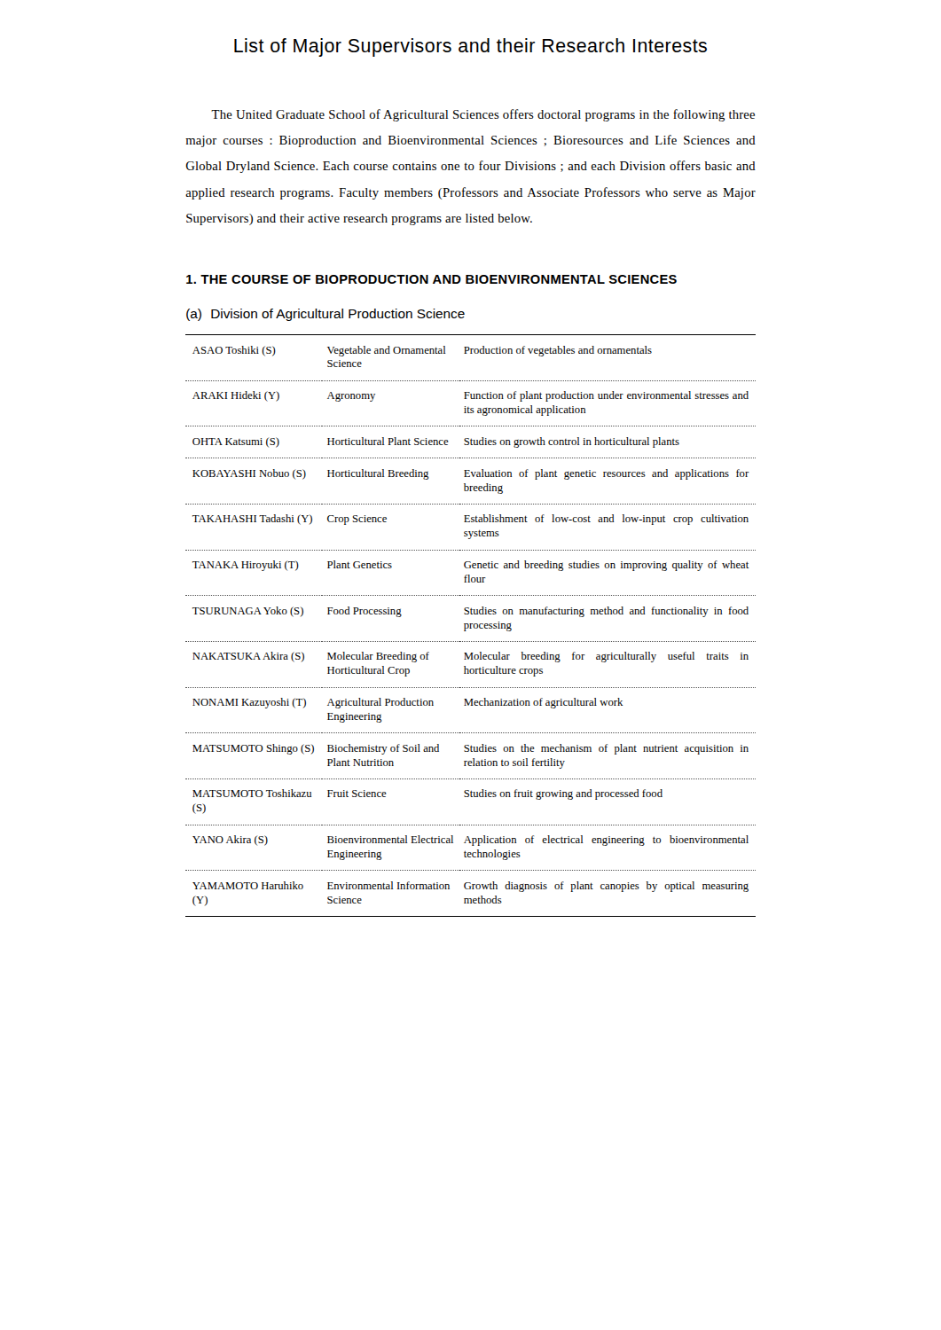List of Major Supervisors and their Research Interests
The United Graduate School of Agricultural Sciences offers doctoral programs in the following three major courses : Bioproduction and Bioenvironmental Sciences ; Bioresources and Life Sciences and Global Dryland Science. Each course contains one to four Divisions ; and each Division offers basic and applied research programs. Faculty members (Professors and Associate Professors who serve as Major Supervisors) and their active research programs are listed below.
1. THE COURSE OF BIOPRODUCTION AND BIOENVIRONMENTAL SCIENCES
(a) Division of Agricultural Production Science
| ASAO Toshiki (S) | Vegetable and Ornamental Science | Production of vegetables and ornamentals |
| ARAKI Hideki (Y) | Agronomy | Function of plant production under environmental stresses and its agronomical application |
| OHTA Katsumi (S) | Horticultural Plant Science | Studies on growth control in horticultural plants |
| KOBAYASHI Nobuo (S) | Horticultural Breeding | Evaluation of plant genetic resources and applications for breeding |
| TAKAHASHI Tadashi (Y) | Crop Science | Establishment of low-cost and low-input crop cultivation systems |
| TANAKA Hiroyuki (T) | Plant Genetics | Genetic and breeding studies on improving quality of wheat flour |
| TSURUNAGA Yoko (S) | Food Processing | Studies on manufacturing method and functionality in food processing |
| NAKATSUKA Akira (S) | Molecular Breeding of Horticultural Crop | Molecular breeding for agriculturally useful traits in horticulture crops |
| NONAMI Kazuyoshi (T) | Agricultural Production Engineering | Mechanization of agricultural work |
| MATSUMOTO Shingo (S) | Biochemistry of Soil and Plant Nutrition | Studies on the mechanism of plant nutrient acquisition in relation to soil fertility |
| MATSUMOTO Toshikazu (S) | Fruit Science | Studies on fruit growing and processed food |
| YANO Akira (S) | Bioenvironmental Electrical Engineering | Application of electrical engineering to bioenvironmental technologies |
| YAMAMOTO Haruhiko (Y) | Environmental Information Science | Growth diagnosis of plant canopies by optical measuring methods |